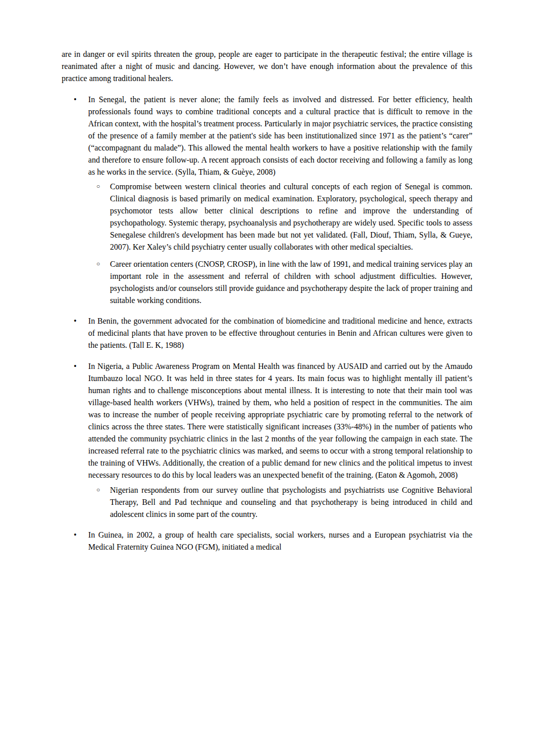are in danger or evil spirits threaten the group, people are eager to participate in the therapeutic festival; the entire village is reanimated after a night of music and dancing. However, we don’t have enough information about the prevalence of this practice among traditional healers.
In Senegal, the patient is never alone; the family feels as involved and distressed. For better efficiency, health professionals found ways to combine traditional concepts and a cultural practice that is difficult to remove in the African context, with the hospital’s treatment process. Particularly in major psychiatric services, the practice consisting of the presence of a family member at the patient's side has been institutionalized since 1971 as the patient’s “carer” (“accompagnant du malade”). This allowed the mental health workers to have a positive relationship with the family and therefore to ensure follow-up. A recent approach consists of each doctor receiving and following a family as long as he works in the service. (Sylla, Thiam, & Guèye, 2008)
Compromise between western clinical theories and cultural concepts of each region of Senegal is common. Clinical diagnosis is based primarily on medical examination. Exploratory, psychological, speech therapy and psychomotor tests allow better clinical descriptions to refine and improve the understanding of psychopathology. Systemic therapy, psychoanalysis and psychotherapy are widely used. Specific tools to assess Senegalese children's development has been made but not yet validated. (Fall, Diouf, Thiam, Sylla, & Gueye, 2007). Ker Xaley’s child psychiatry center usually collaborates with other medical specialties.
Career orientation centers (CNOSP, CROSP), in line with the law of 1991, and medical training services play an important role in the assessment and referral of children with school adjustment difficulties. However, psychologists and/or counselors still provide guidance and psychotherapy despite the lack of proper training and suitable working conditions.
In Benin, the government advocated for the combination of biomedicine and traditional medicine and hence, extracts of medicinal plants that have proven to be effective throughout centuries in Benin and African cultures were given to the patients. (Tall E. K, 1988)
In Nigeria, a Public Awareness Program on Mental Health was financed by AUSAID and carried out by the Amaudo Itumbauzo local NGO. It was held in three states for 4 years. Its main focus was to highlight mentally ill patient’s human rights and to challenge misconceptions about mental illness. It is interesting to note that their main tool was village-based health workers (VHWs), trained by them, who held a position of respect in the communities. The aim was to increase the number of people receiving appropriate psychiatric care by promoting referral to the network of clinics across the three states. There were statistically significant increases (33%-48%) in the number of patients who attended the community psychiatric clinics in the last 2 months of the year following the campaign in each state. The increased referral rate to the psychiatric clinics was marked, and seems to occur with a strong temporal relationship to the training of VHWs. Additionally, the creation of a public demand for new clinics and the political impetus to invest necessary resources to do this by local leaders was an unexpected benefit of the training. (Eaton & Agomoh, 2008)
Nigerian respondents from our survey outline that psychologists and psychiatrists use Cognitive Behavioral Therapy, Bell and Pad technique and counseling and that psychotherapy is being introduced in child and adolescent clinics in some part of the country.
In Guinea, in 2002, a group of health care specialists, social workers, nurses and a European psychiatrist via the Medical Fraternity Guinea NGO (FGM), initiated a medical